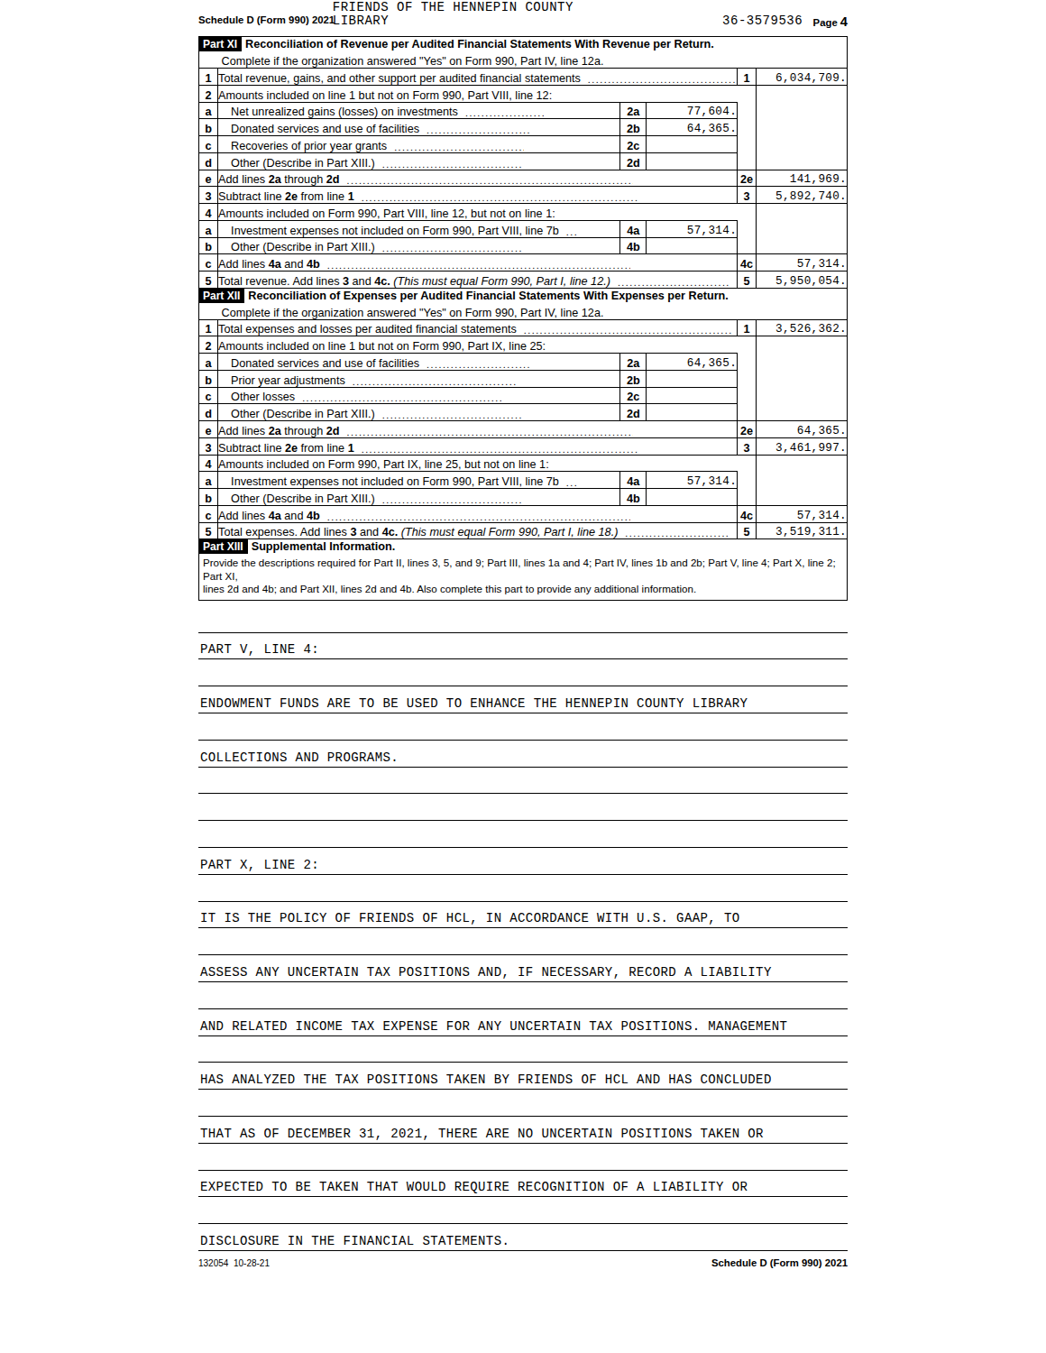FRIENDS OF THE HENNEPIN COUNTY
Schedule D (Form 990) 2021
LIBRARY
36-3579536
Page 4
Part XI
Reconciliation of Revenue per Audited Financial Statements With Revenue per Return.
| | Complete if the organization answered "Yes" on Form 990, Part IV, line 12a. |
| 1 | Total revenue, gains, and other support per audited financial statements ................................................................. | 1 | 6,034,709. |
| 2 | Amounts included on line 1 but not on Form 990, Part VIII, line 12: | | |
| a | Net unrealized gains (losses) on investments ......................... | 2a | 77,604. | | |
| b | Donated services and use of facilities .................................. | 2b | 64,365. | | |
| c | Recoveries of prior year grants ......................................... | 2c | | | |
| d | Other (Describe in Part XIII.) ........................................... | 2d | | | |
| e | Add lines 2a through 2d ......................................................................................................... | 2e | 141,969. |
| 3 | Subtract line 2e from line 1 ....................................................................................................... | 3 | 5,892,740. |
| 4 | Amounts included on Form 990, Part VIII, line 12, but not on line 1: | | |
| a | Investment expenses not included on Form 990, Part VIII, line 7b ... | 4a | 57,314. | | |
| b | Other (Describe in Part XIII.) ........................................... | 4b | | | |
| c | Add lines 4a and 4b ............................................................................................................... | 4c | 57,314. |
| 5 | Total revenue. Add lines 3 and 4c. (This must equal Form 990, Part I, line 12.) ................................. | 5 | 5,950,054. |
Part XII
Reconciliation of Expenses per Audited Financial Statements With Expenses per Return.
| | Complete if the organization answered "Yes" on Form 990, Part IV, line 12a. |
| 1 | Total expenses and losses per audited financial statements ..................................................... | 1 | 3,526,362. |
| 2 | Amounts included on line 1 but not on Form 990, Part IX, line 25: | | |
| a | Donated services and use of facilities .................................. | 2a | 64,365. | | |
| b | Prior year adjustments ................................................. | 2b | | | |
| c | Other losses ......................................................... | 2c | | | |
| d | Other (Describe in Part XIII.) ........................................... | 2d | | | |
| e | Add lines 2a through 2d ......................................................................................................... | 2e | 64,365. |
| 3 | Subtract line 2e from line 1 ....................................................................................................... | 3 | 3,461,997. |
| 4 | Amounts included on Form 990, Part IX, line 25, but not on line 1: | | |
| a | Investment expenses not included on Form 990, Part VIII, line 7b ... | 4a | 57,314. | | |
| b | Other (Describe in Part XIII.) ........................................... | 4b | | | |
| c | Add lines 4a and 4b ............................................................................................................... | 4c | 57,314. |
| 5 | Total expenses. Add lines 3 and 4c. (This must equal Form 990, Part I, line 18.) ............................... | 5 | 3,519,311. |
Part XIII
Supplemental Information.
Provide the descriptions required for Part II, lines 3, 5, and 9; Part III, lines 1a and 4; Part IV, lines 1b and 2b; Part V, line 4; Part X, line 2; Part XI,
lines 2d and 4b; and Part XII, lines 2d and 4b. Also complete this part to provide any additional information.
PART V, LINE 4:
ENDOWMENT FUNDS ARE TO BE USED TO ENHANCE THE HENNEPIN COUNTY LIBRARY
COLLECTIONS AND PROGRAMS.
PART X, LINE 2:
IT IS THE POLICY OF FRIENDS OF HCL, IN ACCORDANCE WITH U.S. GAAP, TO
ASSESS ANY UNCERTAIN TAX POSITIONS AND, IF NECESSARY, RECORD A LIABILITY
AND RELATED INCOME TAX EXPENSE FOR ANY UNCERTAIN TAX POSITIONS. MANAGEMENT
HAS ANALYZED THE TAX POSITIONS TAKEN BY FRIENDS OF HCL AND HAS CONCLUDED
THAT AS OF DECEMBER 31, 2021, THERE ARE NO UNCERTAIN POSITIONS TAKEN OR
EXPECTED TO BE TAKEN THAT WOULD REQUIRE RECOGNITION OF A LIABILITY OR
DISCLOSURE IN THE FINANCIAL STATEMENTS.
132054 10-28-21
Schedule D (Form 990) 2021